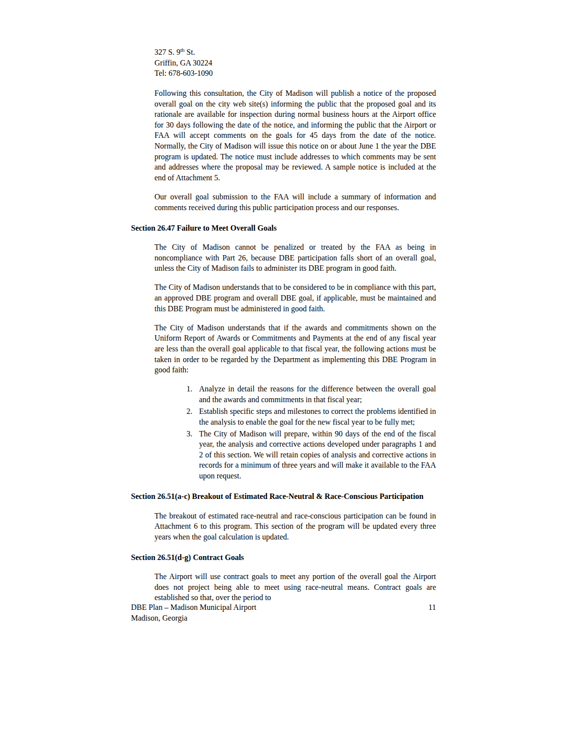327 S. 9th St.
Griffin, GA 30224
Tel: 678-603-1090
Following this consultation, the City of Madison will publish a notice of the proposed overall goal on the city web site(s) informing the public that the proposed goal and its rationale are available for inspection during normal business hours at the Airport office for 30 days following the date of the notice, and informing the public that the Airport or FAA will accept comments on the goals for 45 days from the date of the notice. Normally, the City of Madison will issue this notice on or about June 1 the year the DBE program is updated. The notice must include addresses to which comments may be sent and addresses where the proposal may be reviewed. A sample notice is included at the end of Attachment 5.
Our overall goal submission to the FAA will include a summary of information and comments received during this public participation process and our responses.
Section 26.47 Failure to Meet Overall Goals
The City of Madison cannot be penalized or treated by the FAA as being in noncompliance with Part 26, because DBE participation falls short of an overall goal, unless the City of Madison fails to administer its DBE program in good faith.
The City of Madison understands that to be considered to be in compliance with this part, an approved DBE program and overall DBE goal, if applicable, must be maintained and this DBE Program must be administered in good faith.
The City of Madison understands that if the awards and commitments shown on the Uniform Report of Awards or Commitments and Payments at the end of any fiscal year are less than the overall goal applicable to that fiscal year, the following actions must be taken in order to be regarded by the Department as implementing this DBE Program in good faith:
Analyze in detail the reasons for the difference between the overall goal and the awards and commitments in that fiscal year;
Establish specific steps and milestones to correct the problems identified in the analysis to enable the goal for the new fiscal year to be fully met;
The City of Madison will prepare, within 90 days of the end of the fiscal year, the analysis and corrective actions developed under paragraphs 1 and 2 of this section. We will retain copies of analysis and corrective actions in records for a minimum of three years and will make it available to the FAA upon request.
Section 26.51(a-c) Breakout of Estimated Race-Neutral & Race-Conscious Participation
The breakout of estimated race-neutral and race-conscious participation can be found in Attachment 6 to this program. This section of the program will be updated every three years when the goal calculation is updated.
Section 26.51(d-g) Contract Goals
The Airport will use contract goals to meet any portion of the overall goal the Airport does not project being able to meet using race-neutral means. Contract goals are established so that, over the period to
DBE Plan – Madison Municipal Airport 11
Madison, Georgia